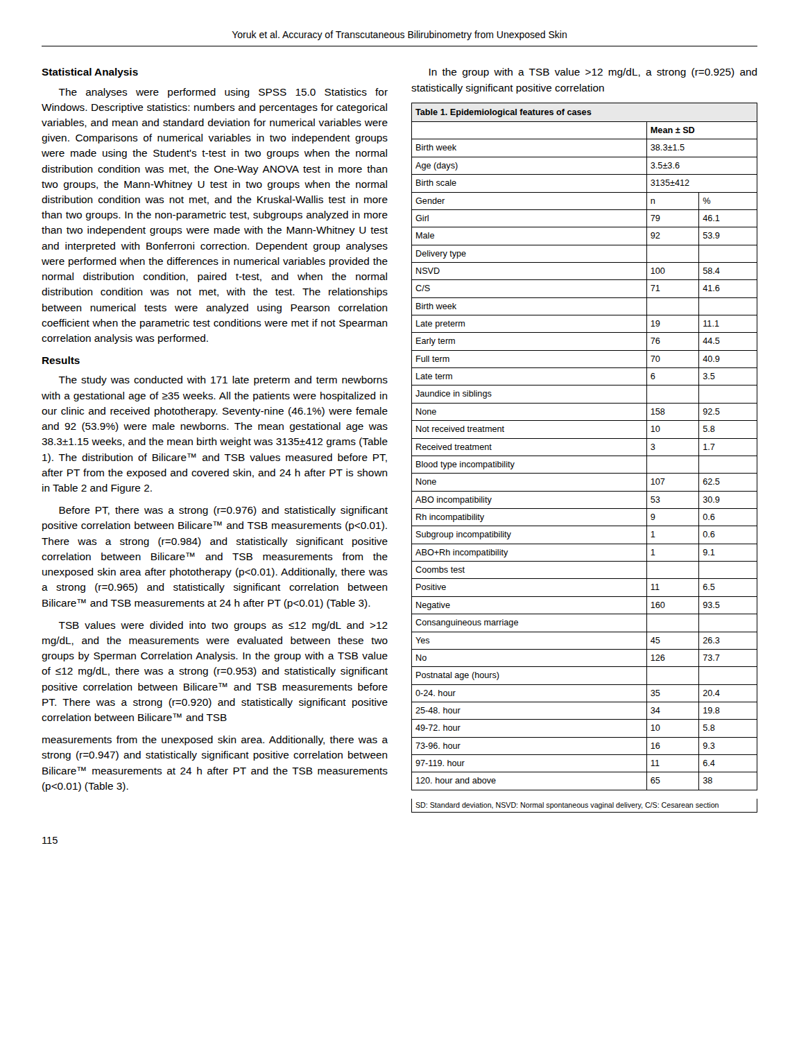Yoruk et al. Accuracy of Transcutaneous Bilirubinometry from Unexposed Skin
Statistical Analysis
The analyses were performed using SPSS 15.0 Statistics for Windows. Descriptive statistics: numbers and percentages for categorical variables, and mean and standard deviation for numerical variables were given. Comparisons of numerical variables in two independent groups were made using the Student's t-test in two groups when the normal distribution condition was met, the One-Way ANOVA test in more than two groups, the Mann-Whitney U test in two groups when the normal distribution condition was not met, and the Kruskal-Wallis test in more than two groups. In the non-parametric test, subgroups analyzed in more than two independent groups were made with the Mann-Whitney U test and interpreted with Bonferroni correction. Dependent group analyses were performed when the differences in numerical variables provided the normal distribution condition, paired t-test, and when the normal distribution condition was not met, with the test. The relationships between numerical tests were analyzed using Pearson correlation coefficient when the parametric test conditions were met if not Spearman correlation analysis was performed.
Results
The study was conducted with 171 late preterm and term newborns with a gestational age of ≥35 weeks. All the patients were hospitalized in our clinic and received phototherapy. Seventy-nine (46.1%) were female and 92 (53.9%) were male newborns. The mean gestational age was 38.3±1.15 weeks, and the mean birth weight was 3135±412 grams (Table 1). The distribution of Bilicare™ and TSB values measured before PT, after PT from the exposed and covered skin, and 24 h after PT is shown in Table 2 and Figure 2.
Before PT, there was a strong (r=0.976) and statistically significant positive correlation between Bilicare™ and TSB measurements (p<0.01). There was a strong (r=0.984) and statistically significant positive correlation between Bilicare™ and TSB measurements from the unexposed skin area after phototherapy (p<0.01). Additionally, there was a strong (r=0.965) and statistically significant correlation between Bilicare™ and TSB measurements at 24 h after PT (p<0.01) (Table 3).
TSB values were divided into two groups as ≤12 mg/dL and >12 mg/dL, and the measurements were evaluated between these two groups by Sperman Correlation Analysis. In the group with a TSB value of ≤12 mg/dL, there was a strong (r=0.953) and statistically significant positive correlation between Bilicare™ and TSB measurements before PT. There was a strong (r=0.920) and statistically significant positive correlation between Bilicare™ and TSB
measurements from the unexposed skin area. Additionally, there was a strong (r=0.947) and statistically significant positive correlation between Bilicare™ measurements at 24 h after PT and the TSB measurements (p<0.01) (Table 3).
In the group with a TSB value >12 mg/dL, a strong (r=0.925) and statistically significant positive correlation
Table 1. Epidemiological features of cases
| | Mean ± SD |
| Birth week | 38.3±1.5 |
| Age (days) | 3.5±3.6 |
| Birth scale | 3135±412 |
| Gender | n | % |
| Girl | 79 | 46.1 |
| Male | 92 | 53.9 |
| Delivery type | | |
| NSVD | 100 | 58.4 |
| C/S | 71 | 41.6 |
| Birth week | | |
| Late preterm | 19 | 11.1 |
| Early term | 76 | 44.5 |
| Full term | 70 | 40.9 |
| Late term | 6 | 3.5 |
| Jaundice in siblings | | |
| None | 158 | 92.5 |
| Not received treatment | 10 | 5.8 |
| Received treatment | 3 | 1.7 |
| Blood type incompatibility | | |
| None | 107 | 62.5 |
| ABO incompatibility | 53 | 30.9 |
| Rh incompatibility | 9 | 0.6 |
| Subgroup incompatibility | 1 | 0.6 |
| ABO+Rh incompatibility | 1 | 9.1 |
| Coombs test | | |
| Positive | 11 | 6.5 |
| Negative | 160 | 93.5 |
| Consanguineous marriage | | |
| Yes | 45 | 26.3 |
| No | 126 | 73.7 |
| Postnatal age (hours) | | |
| 0-24. hour | 35 | 20.4 |
| 25-48. hour | 34 | 19.8 |
| 49-72. hour | 10 | 5.8 |
| 73-96. hour | 16 | 9.3 |
| 97-119. hour | 11 | 6.4 |
| 120. hour and above | 65 | 38 |
SD: Standard deviation, NSVD: Normal spontaneous vaginal delivery, C/S: Cesarean section
115